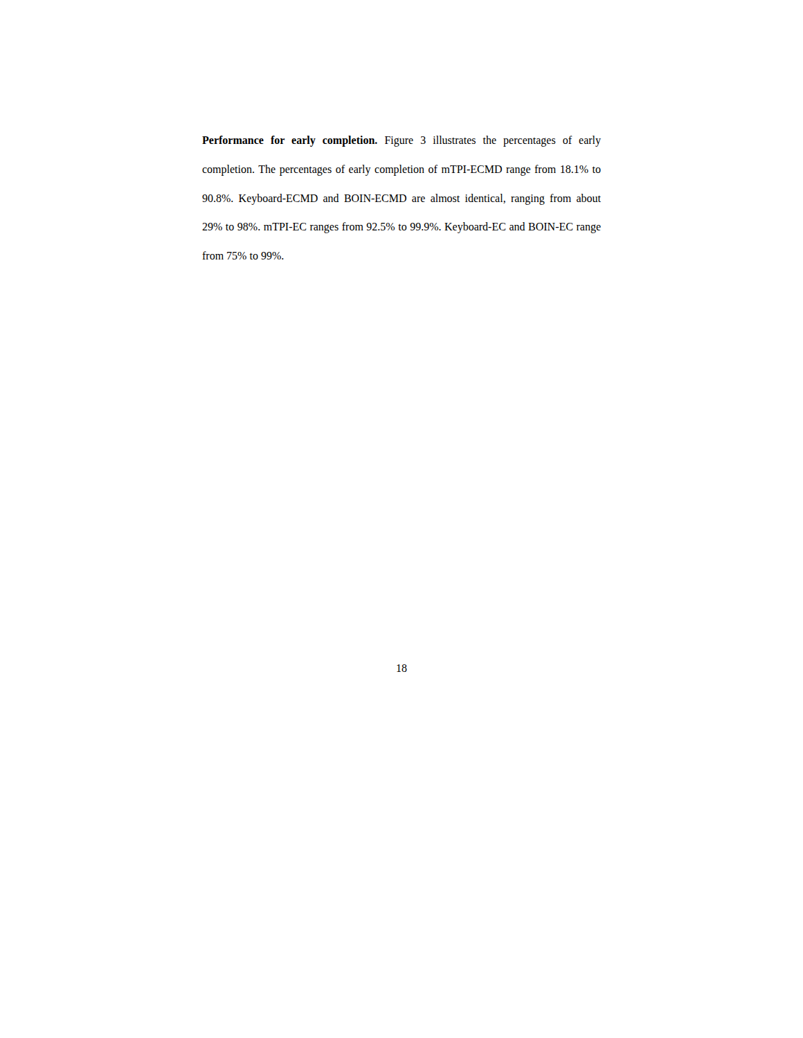Performance for early completion. Figure 3 illustrates the percentages of early completion. The percentages of early completion of mTPI-ECMD range from 18.1% to 90.8%. Keyboard-ECMD and BOIN-ECMD are almost identical, ranging from about 29% to 98%. mTPI-EC ranges from 92.5% to 99.9%. Keyboard-EC and BOIN-EC range from 75% to 99%.
18